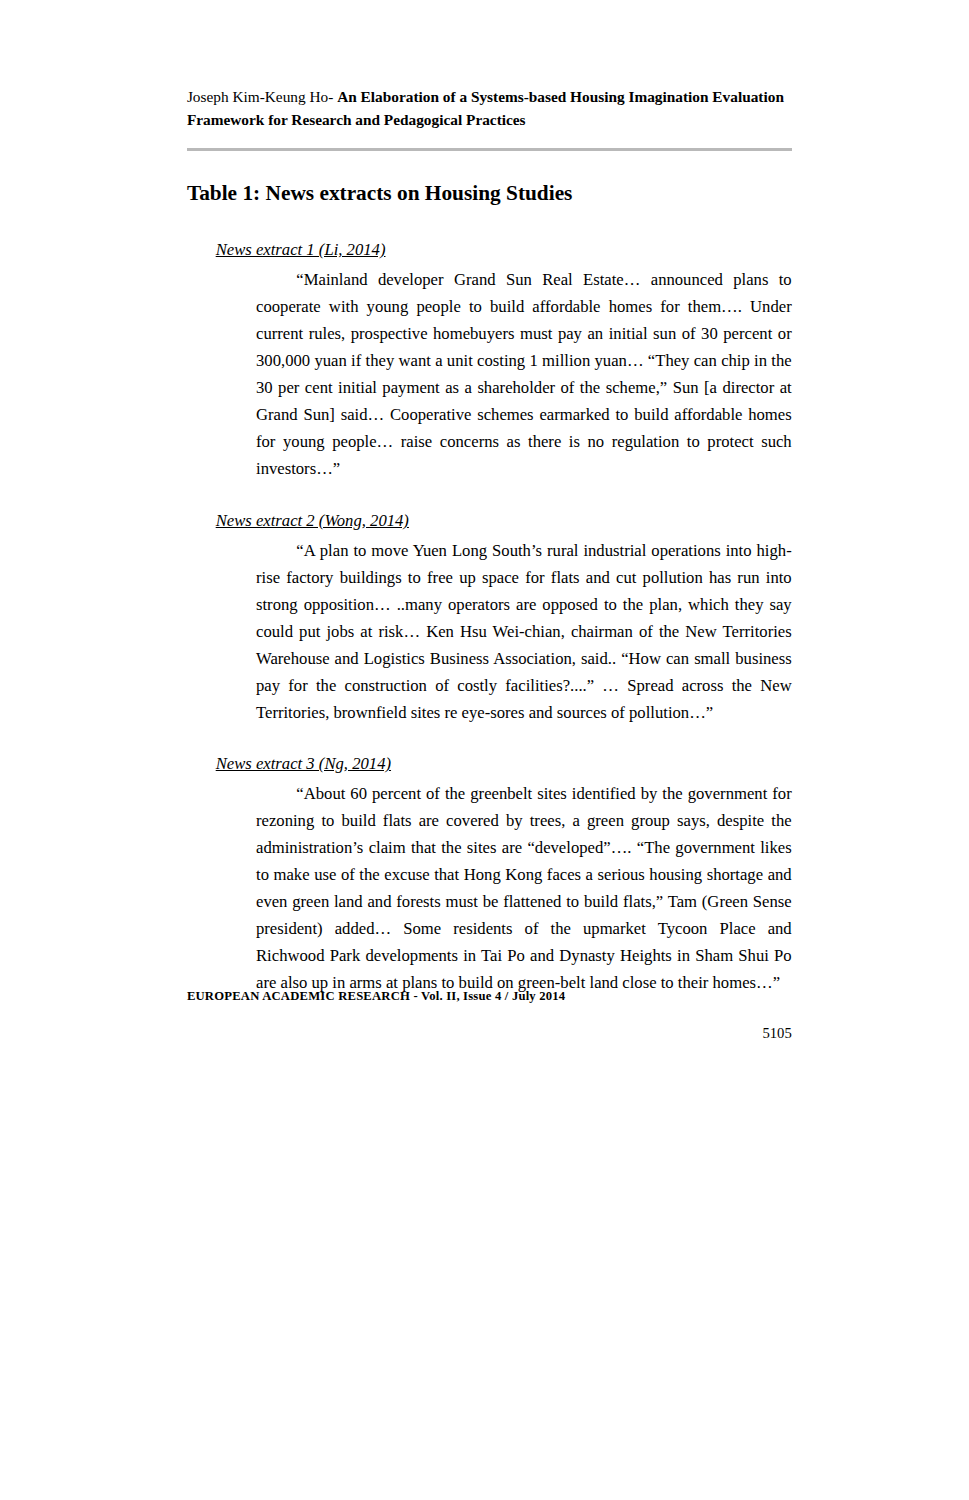Joseph Kim-Keung Ho- An Elaboration of a Systems-based Housing Imagination Evaluation Framework for Research and Pedagogical Practices
Table 1: News extracts on Housing Studies
News extract 1 (Li, 2014)
“Mainland developer Grand Sun Real Estate… announced plans to cooperate with young people to build affordable homes for them…. Under current rules, prospective homebuyers must pay an initial sun of 30 percent or 300,000 yuan if they want a unit costing 1 million yuan… “They can chip in the 30 per cent initial payment as a shareholder of the scheme,” Sun [a director at Grand Sun] said… Cooperative schemes earmarked to build affordable homes for young people… raise concerns as there is no regulation to protect such investors…”
News extract 2 (Wong, 2014)
“A plan to move Yuen Long South’s rural industrial operations into high-rise factory buildings to free up space for flats and cut pollution has run into strong opposition… ..many operators are opposed to the plan, which they say could put jobs at risk… Ken Hsu Wei-chian, chairman of the New Territories Warehouse and Logistics Business Association, said.. “How can small business pay for the construction of costly facilities?....” … Spread across the New Territories, brownfield sites re eye-sores and sources of pollution…”
News extract 3 (Ng, 2014)
“About 60 percent of the greenbelt sites identified by the government for rezoning to build flats are covered by trees, a green group says, despite the administration’s claim that the sites are “developed”…. “The government likes to make use of the excuse that Hong Kong faces a serious housing shortage and even green land and forests must be flattened to build flats,” Tam (Green Sense president) added… Some residents of the upmarket Tycoon Place and Richwood Park developments in Tai Po and Dynasty Heights in Sham Shui Po are also up in arms at plans to build on green-belt land close to their homes…”
EUROPEAN ACADEMIC RESEARCH - Vol. II, Issue 4 / July 2014
5105